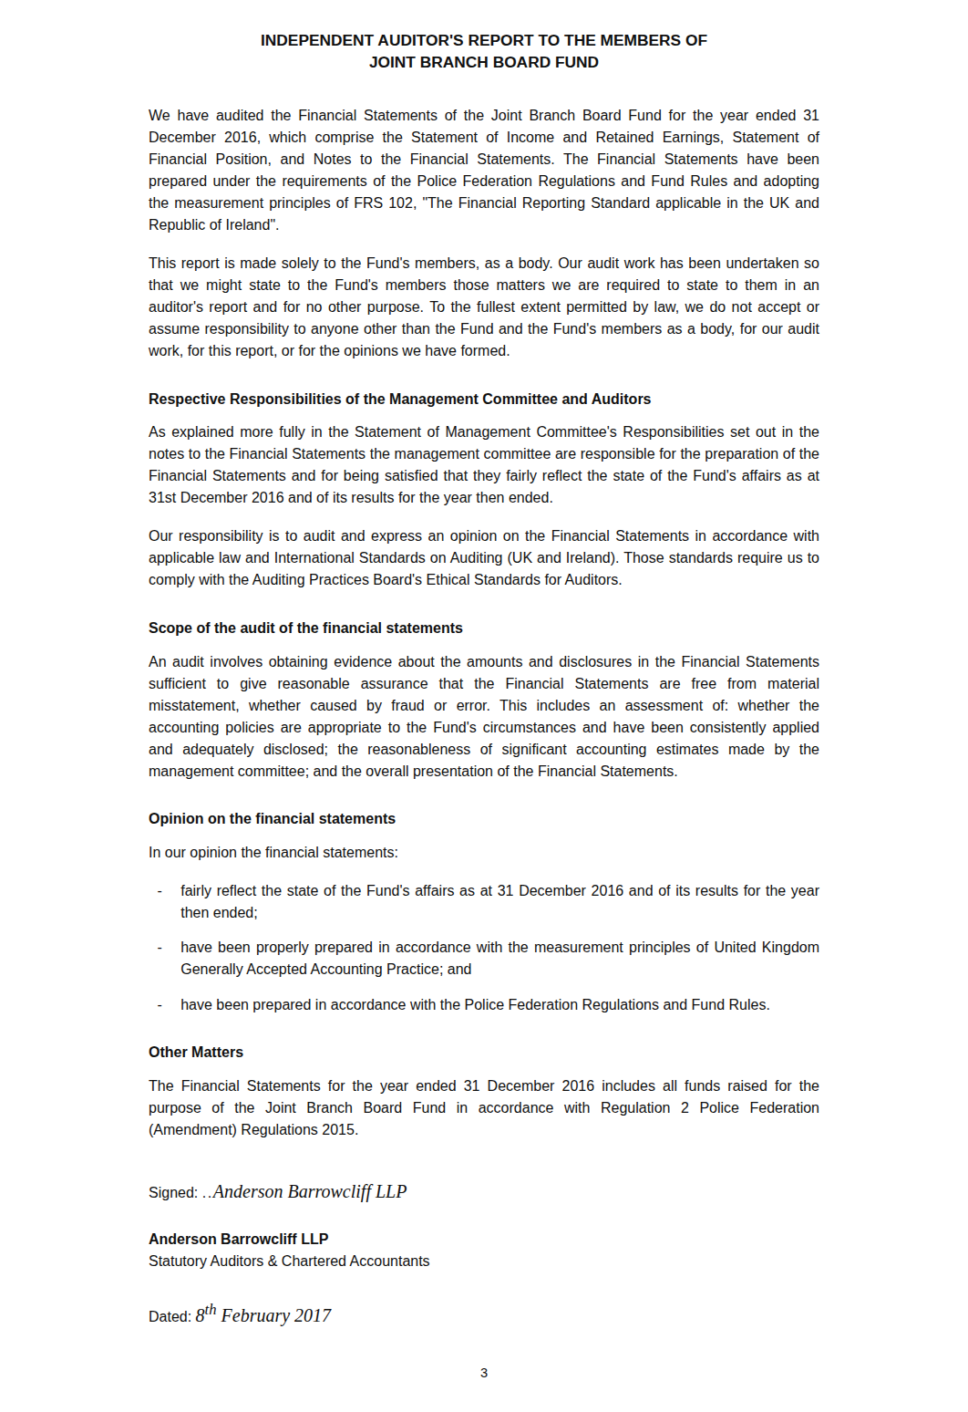Independent Auditor's Report to the Members of
Joint Branch Board Fund
We have audited the Financial Statements of the Joint Branch Board Fund for the year ended 31 December 2016, which comprise the Statement of Income and Retained Earnings, Statement of Financial Position, and Notes to the Financial Statements. The Financial Statements have been prepared under the requirements of the Police Federation Regulations and Fund Rules and adopting the measurement principles of FRS 102, "The Financial Reporting Standard applicable in the UK and Republic of Ireland".
This report is made solely to the Fund's members, as a body. Our audit work has been undertaken so that we might state to the Fund's members those matters we are required to state to them in an auditor's report and for no other purpose. To the fullest extent permitted by law, we do not accept or assume responsibility to anyone other than the Fund and the Fund's members as a body, for our audit work, for this report, or for the opinions we have formed.
Respective Responsibilities of the Management Committee and Auditors
As explained more fully in the Statement of Management Committee's Responsibilities set out in the notes to the Financial Statements the management committee are responsible for the preparation of the Financial Statements and for being satisfied that they fairly reflect the state of the Fund's affairs as at 31st December 2016 and of its results for the year then ended.
Our responsibility is to audit and express an opinion on the Financial Statements in accordance with applicable law and International Standards on Auditing (UK and Ireland). Those standards require us to comply with the Auditing Practices Board's Ethical Standards for Auditors.
Scope of the audit of the financial statements
An audit involves obtaining evidence about the amounts and disclosures in the Financial Statements sufficient to give reasonable assurance that the Financial Statements are free from material misstatement, whether caused by fraud or error. This includes an assessment of: whether the accounting policies are appropriate to the Fund's circumstances and have been consistently applied and adequately disclosed; the reasonableness of significant accounting estimates made by the management committee; and the overall presentation of the Financial Statements.
Opinion on the financial statements
In our opinion the financial statements:
fairly reflect the state of the Fund's affairs as at 31 December 2016 and of its results for the year then ended;
have been properly prepared in accordance with the measurement principles of United Kingdom Generally Accepted Accounting Practice; and
have been prepared in accordance with the Police Federation Regulations and Fund Rules.
Other Matters
The Financial Statements for the year ended 31 December 2016 includes all funds raised for the purpose of the Joint Branch Board Fund in accordance with Regulation 2 Police Federation (Amendment) Regulations 2015.
Signed: .. Anderson Barrowcliff LLP
Anderson Barrowcliff LLP
Statutory Auditors & Chartered Accountants
Dated: 8th February 2017
3